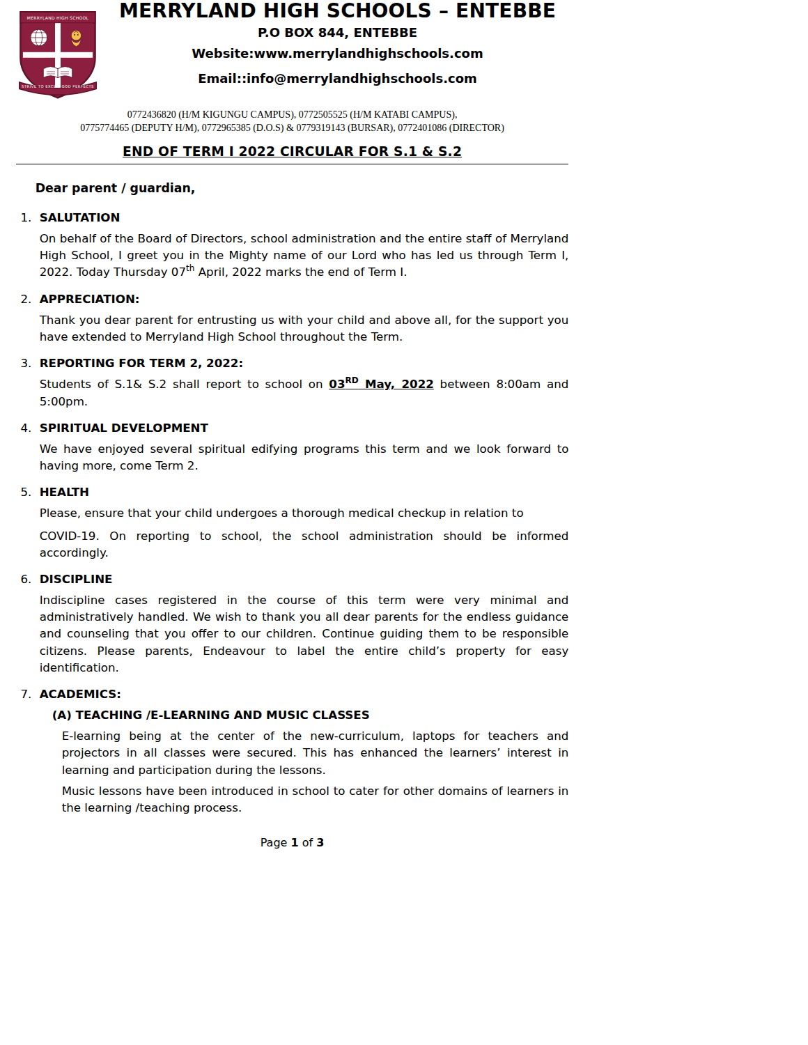MERRYLAND HIGH SCHOOL STRIVE TO EXCEL, GOD PERFECTS
MERRYLAND HIGH SCHOOLS – ENTEBBE
P.O BOX 844, ENTEBBE
Website:www.merrylandhighschools.com
Email::info@merrylandhighschools.com
0772436820 (H/M KIGUNGU CAMPUS), 0772505525 (H/M KATABI CAMPUS), 0775774465 (DEPUTY H/M), 0772965385 (D.O.S) & 0779319143 (BURSAR), 0772401086 (DIRECTOR)
END OF TERM I 2022 CIRCULAR FOR S.1 & S.2
Dear parent / guardian,
Salutation
On behalf of the Board of Directors, school administration and the entire staff of Merryland High School, I greet you in the Mighty name of our Lord who has led us through Term I, 2022. Today Thursday 07th April, 2022 marks the end of Term I.
Appreciation:
Thank you dear parent for entrusting us with your child and above all, for the support you have extended to Merryland High School throughout the Term.
Reporting for Term 2, 2022:
Students of S.1& S.2 shall report to school on 03RD May, 2022 between 8:00am and 5:00pm.
Spiritual Development
We have enjoyed several spiritual edifying programs this term and we look forward to having more, come Term 2.
Health
Please, ensure that your child undergoes a thorough medical checkup in relation to
COVID-19. On reporting to school, the school administration should be informed accordingly.
Discipline
Indiscipline cases registered in the course of this term were very minimal and administratively handled. We wish to thank you all dear parents for the endless guidance and counseling that you offer to our children. Continue guiding them to be responsible citizens. Please parents, Endeavour to label the entire child’s property for easy identification.
Academics:
(a) TEACHING /E-LEARNING AND MUSIC CLASSES
E-learning being at the center of the new-curriculum, laptops for teachers and projectors in all classes were secured. This has enhanced the learners’ interest in learning and participation during the lessons.
Music lessons have been introduced in school to cater for other domains of learners in the learning /teaching process.
Page 1 of 3